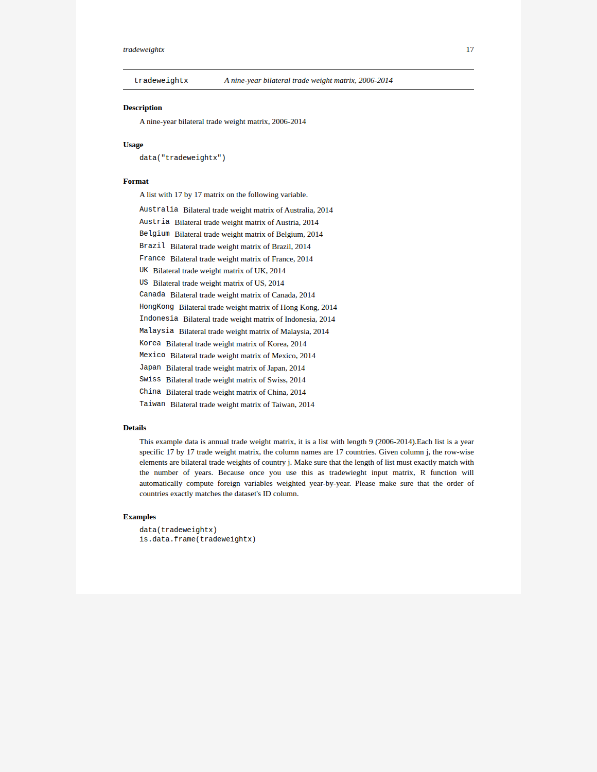tradeweightx 17
tradeweightx
A nine-year bilateral trade weight matrix, 2006-2014
Description
A nine-year bilateral trade weight matrix, 2006-2014
Usage
data("tradeweightx")
Format
A list with 17 by 17 matrix on the following variable.
Australia
Bilateral trade weight matrix of Australia, 2014
Austria
Bilateral trade weight matrix of Austria, 2014
Belgium
Bilateral trade weight matrix of Belgium, 2014
Brazil
Bilateral trade weight matrix of Brazil, 2014
France
Bilateral trade weight matrix of France, 2014
UK
Bilateral trade weight matrix of UK, 2014
US
Bilateral trade weight matrix of US, 2014
Canada
Bilateral trade weight matrix of Canada, 2014
HongKong
Bilateral trade weight matrix of Hong Kong, 2014
Indonesia
Bilateral trade weight matrix of Indonesia, 2014
Malaysia
Bilateral trade weight matrix of Malaysia, 2014
Korea
Bilateral trade weight matrix of Korea, 2014
Mexico
Bilateral trade weight matrix of Mexico, 2014
Japan
Bilateral trade weight matrix of Japan, 2014
Swiss
Bilateral trade weight matrix of Swiss, 2014
China
Bilateral trade weight matrix of China, 2014
Taiwan
Bilateral trade weight matrix of Taiwan, 2014
Details
This example data is annual trade weight matrix, it is a list with length 9 (2006-2014).Each list is a year specific 17 by 17 trade weight matrix, the column names are 17 countries. Given column j, the row-wise elements are bilateral trade weights of country j. Make sure that the length of list must exactly match with the number of years. Because once you use this as tradewieght input matrix, R function will automatically compute foreign variables weighted year-by-year. Please make sure that the order of countries exactly matches the dataset's ID column.
Examples
data(tradeweightx)
is.data.frame(tradeweightx)